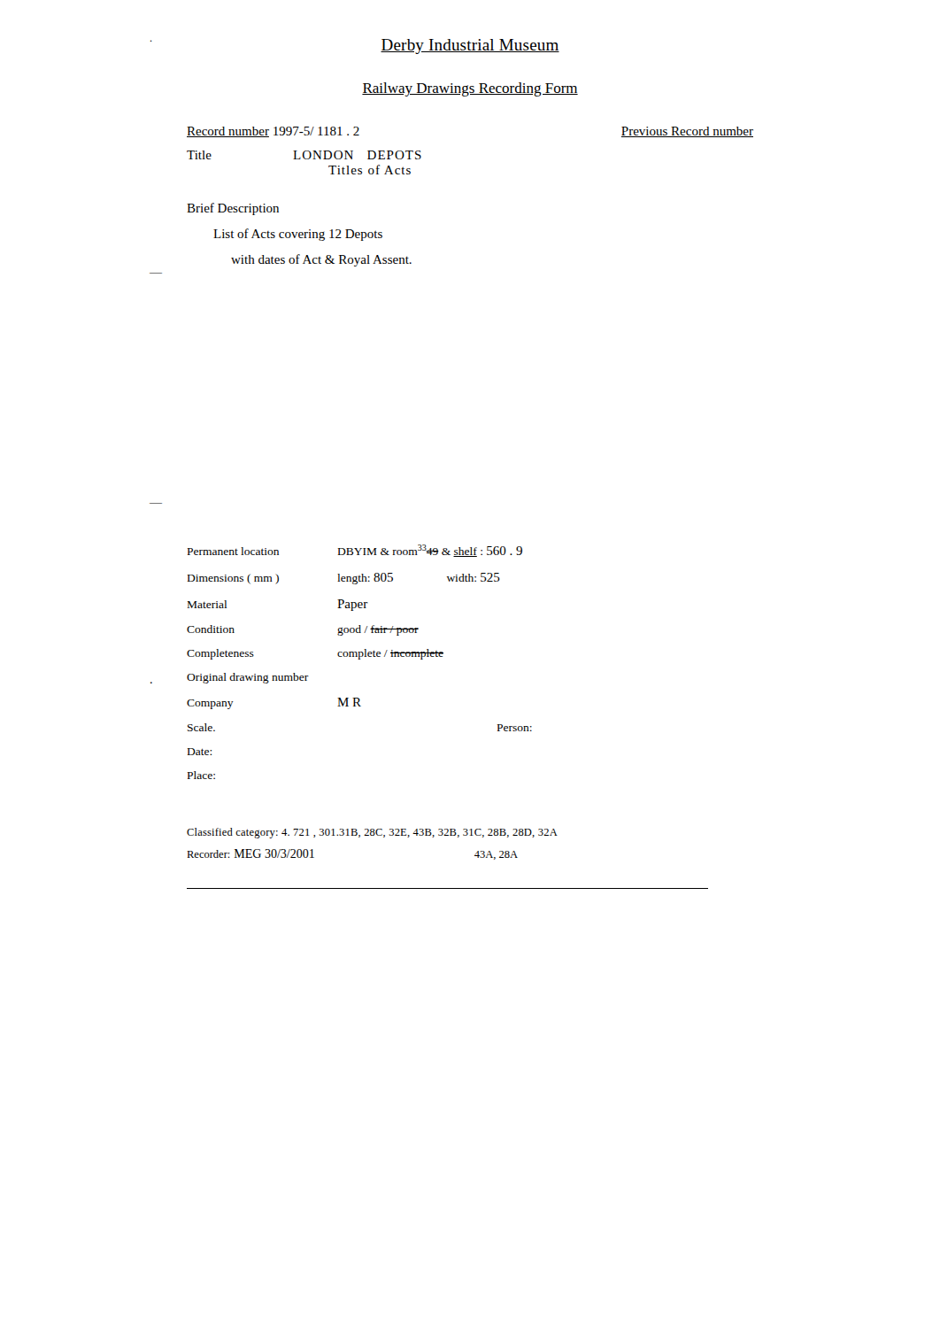.
—
—
.
Derby Industrial Museum
Railway Drawings Recording Form
Record number 1997-5/ 1181 . 2
Previous Record number
Title
LONDON DEPOTS Titles of Acts
Brief Description
List of Acts covering 12 Depots with dates of Act & Royal Assent.
Permanent location
DBYIM & room3349 & shelf : 560 . 9
Dimensions ( mm )
length: 805 width: 525
Material
Paper
Condition
good / fair / poor
Completeness
complete / incomplete
Original drawing number
Company
M R
Scale.
Person:
Date:
Place:
Classified category: 4. 721 , 301.31B, 28C, 32E, 43B, 32B, 31C, 28B, 28D, 32A
Recorder:
MEG 30/3/2001
43A, 28A